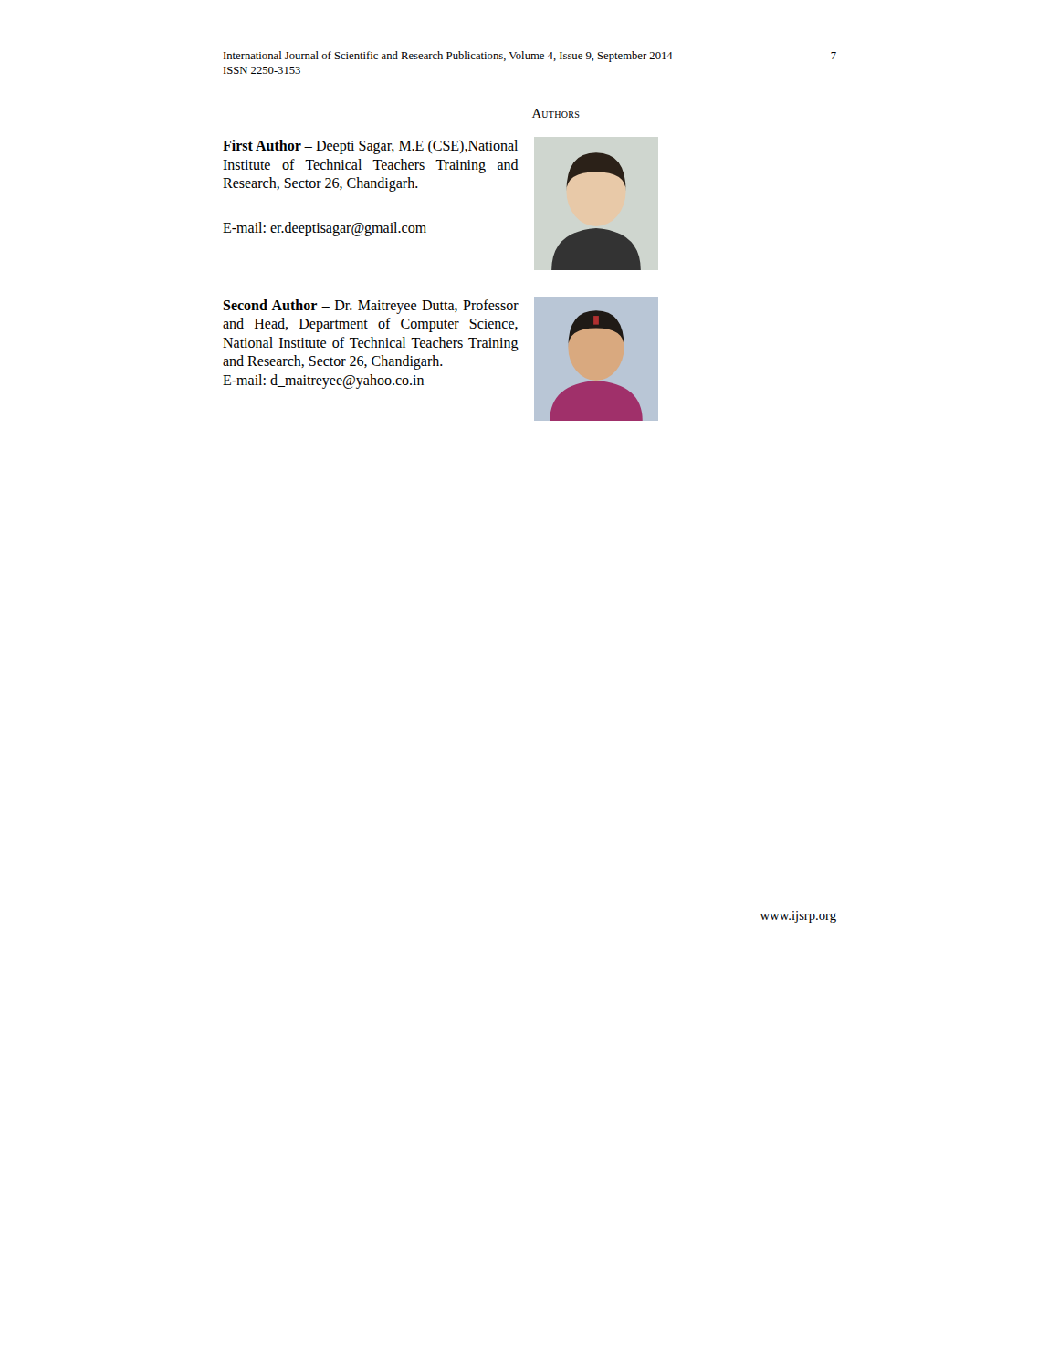International Journal of Scientific and Research Publications, Volume 4, Issue 9, September 2014
ISSN 2250-3153
7
Authors
First Author – Deepti Sagar, M.E (CSE),National Institute of Technical Teachers Training and Research, Sector 26, Chandigarh.
E-mail: er.deeptisagar@gmail.com
Second Author – Dr. Maitreyee Dutta, Professor and Head, Department of Computer Science, National Institute of Technical Teachers Training and Research, Sector 26, Chandigarh.
E-mail: d_maitreyee@yahoo.co.in
www.ijsrp.org